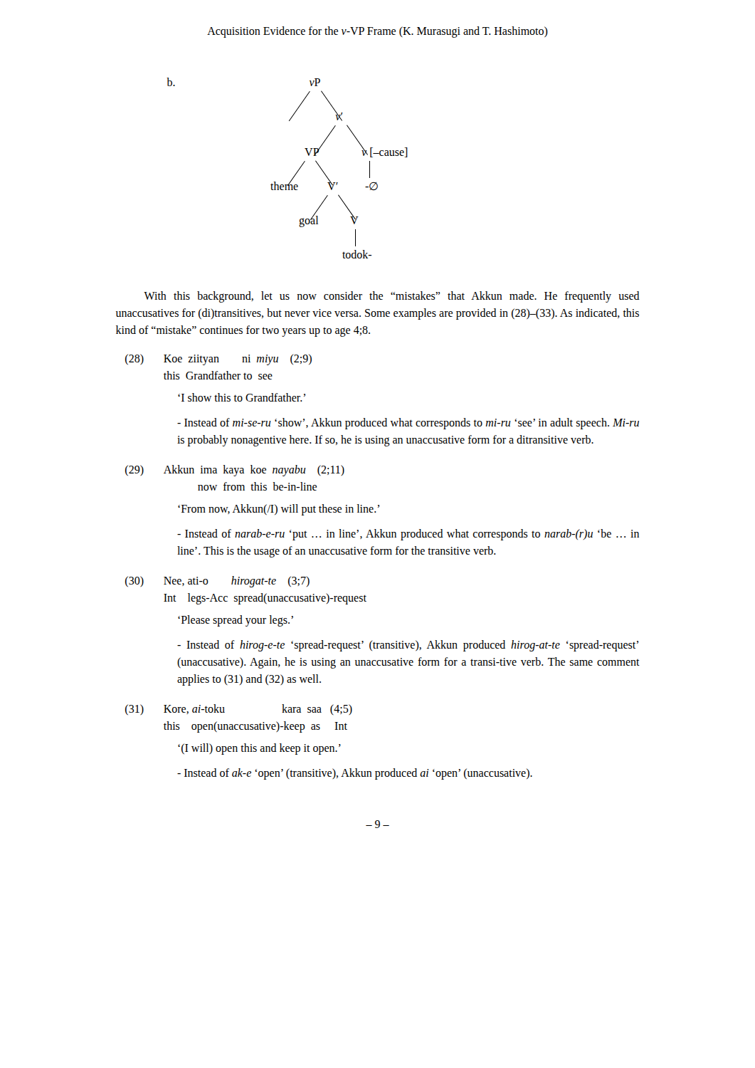Acquisition Evidence for the v-VP Frame (K. Murasugi and T. Hashimoto)
b.
v P v′ VP v [–cause] -∅ theme V′ goal V todok-
With this background, let us now consider the “mistakes” that Akkun made. He frequently used unaccusatives for (di)transitives, but never vice versa. Some examples are provided in (28)–(33). As indicated, this kind of “mistake” continues for two years up to age 4;8.
(28)
Koe ziityan ni miyu (2;9)
this Grandfather to see
‘I show this to Grandfather.’
- Instead of mi-se-ru ‘show’, Akkun produced what corresponds to mi-ru ‘see’ in adult speech. Mi-ru is probably nonagentive here. If so, he is using an unaccusative form for a ditransitive verb.
(29)
Akkun ima kaya koe nayabu (2;11)
now from this be-in-line
‘From now, Akkun(/I) will put these in line.’
- Instead of narab-e-ru ‘put … in line’, Akkun produced what corresponds to narab-(r)u ‘be … in line’. This is the usage of an unaccusative form for the transitive verb.
(30)
Nee, ati-o hirogat-te (3;7)
Int legs-Acc spread(unaccusative)-request
‘Please spread your legs.’
- Instead of hirog-e-te ‘spread-request’ (transitive), Akkun produced hirog-at-te ‘spread-request’ (unaccusative). Again, he is using an unaccusative form for a transi-tive verb. The same comment applies to (31) and (32) as well.
(31)
Kore, ai-toku kara saa (4;5)
this open(unaccusative)-keep as Int
‘(I will) open this and keep it open.’
- Instead of ak-e ‘open’ (transitive), Akkun produced ai ‘open’ (unaccusative).
– 9 –